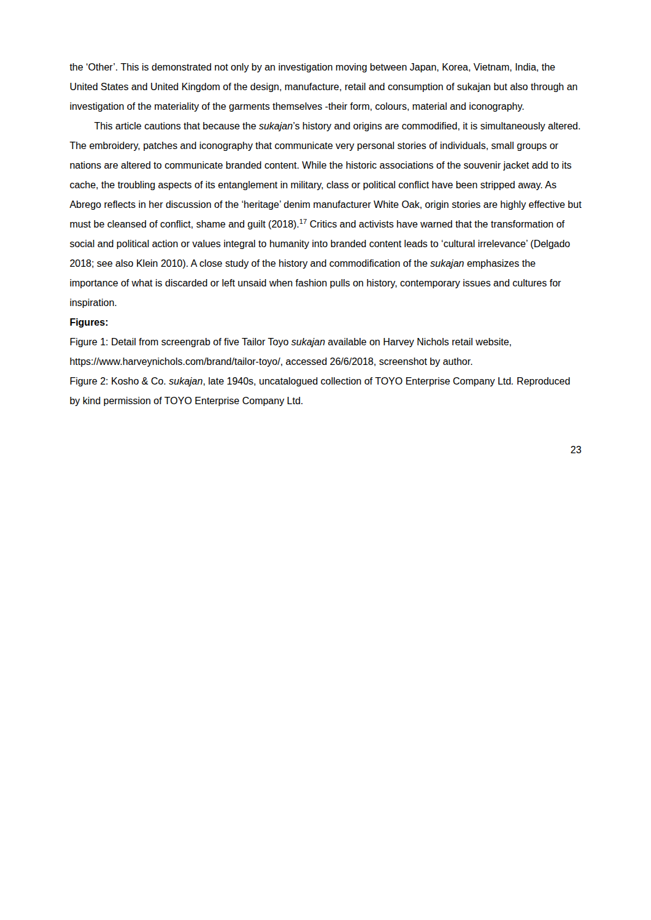the ‘Other’. This is demonstrated not only by an investigation moving between Japan, Korea, Vietnam, India, the United States and United Kingdom of the design, manufacture, retail and consumption of sukajan but also through an investigation of the materiality of the garments themselves -their form, colours, material and iconography.
This article cautions that because the sukajan’s history and origins are commodified, it is simultaneously altered. The embroidery, patches and iconography that communicate very personal stories of individuals, small groups or nations are altered to communicate branded content. While the historic associations of the souvenir jacket add to its cache, the troubling aspects of its entanglement in military, class or political conflict have been stripped away. As Abrego reflects in her discussion of the ‘heritage’ denim manufacturer White Oak, origin stories are highly effective but must be cleansed of conflict, shame and guilt (2018).17 Critics and activists have warned that the transformation of social and political action or values integral to humanity into branded content leads to ‘cultural irrelevance’ (Delgado 2018; see also Klein 2010). A close study of the history and commodification of the sukajan emphasizes the importance of what is discarded or left unsaid when fashion pulls on history, contemporary issues and cultures for inspiration.
Figures:
Figure 1: Detail from screengrab of five Tailor Toyo sukajan available on Harvey Nichols retail website, https://www.harveynichols.com/brand/tailor-toyo/, accessed 26/6/2018, screenshot by author.
Figure 2: Kosho & Co. sukajan, late 1940s, uncatalogued collection of TOYO Enterprise Company Ltd. Reproduced by kind permission of TOYO Enterprise Company Ltd.
23